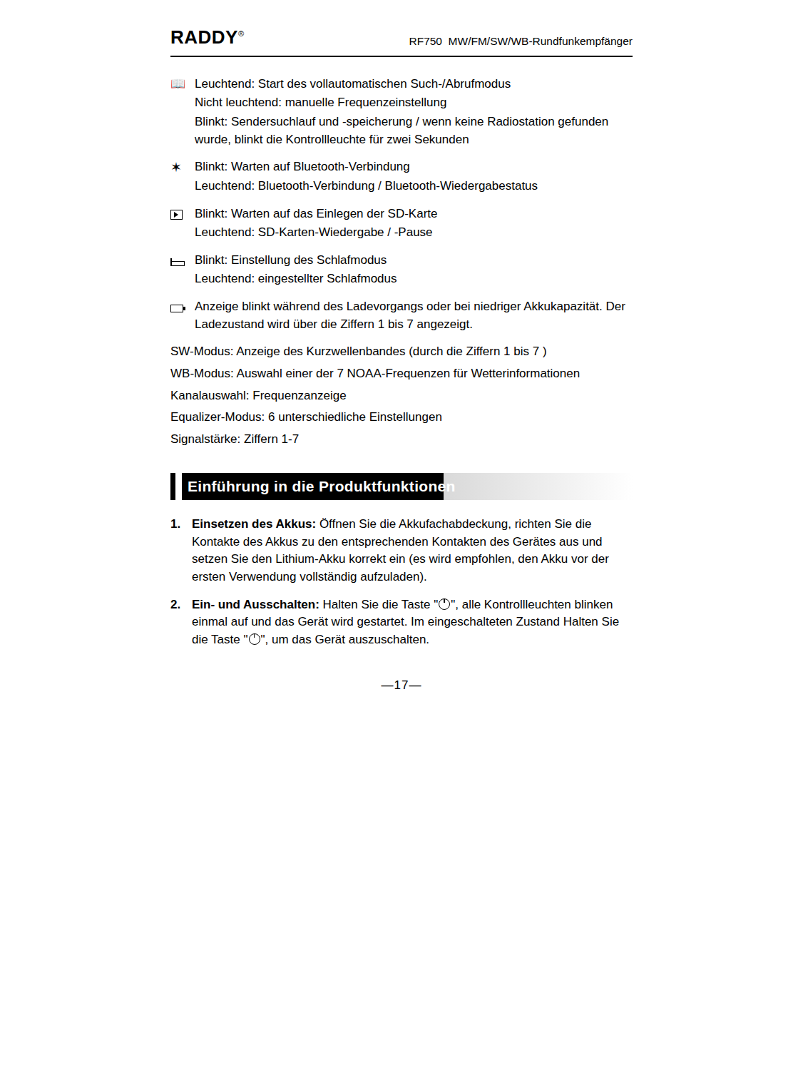RADDY®
RF750 MW/FM/SW/WB-Rundfunkempfänger
📖 Leuchtend: Start des vollautomatischen Such-/Abrufmodus Nicht leuchtend: manuelle Frequenzeinstellung Blinkt: Sendersuchlauf und -speicherung / wenn keine Radiostation gefunden wurde, blinkt die Kontrollleuchte für zwei Sekunden
✶ Blinkt: Warten auf Bluetooth-Verbindung Leuchtend: Bluetooth-Verbindung / Bluetooth-Wiedergabestatus
Blinkt: Warten auf das Einlegen der SD-Karte Leuchtend: SD-Karten-Wiedergabe / -Pause
Blinkt: Einstellung des Schlafmodus Leuchtend: eingestellter Schlafmodus
Anzeige blinkt während des Ladevorgangs oder bei niedriger Akkukapazität. Der Ladezustand wird über die Ziffern 1 bis 7 angezeigt.
SW-Modus: Anzeige des Kurzwellenbandes (durch die Ziffern 1 bis 7 )
WB-Modus: Auswahl einer der 7 NOAA-Frequenzen für Wetterinformationen
Kanalauswahl: Frequenzanzeige
Equalizer-Modus: 6 unterschiedliche Einstellungen
Signalstärke: Ziffern 1-7
Einführung in die Produktfunktionen
Einsetzen des Akkus: Öffnen Sie die Akkufachabdeckung, richten Sie die Kontakte des Akkus zu den entsprechenden Kontakten des Gerätes aus und setzen Sie den Lithium-Akku korrekt ein (es wird empfohlen, den Akku vor der ersten Verwendung vollständig aufzuladen).
Ein- und Ausschalten: Halten Sie die Taste " ", alle Kontrollleuchten blinken einmal auf und das Gerät wird gestartet. Im eingeschalteten Zustand Halten Sie die Taste " ", um das Gerät auszuschalten.
—17—